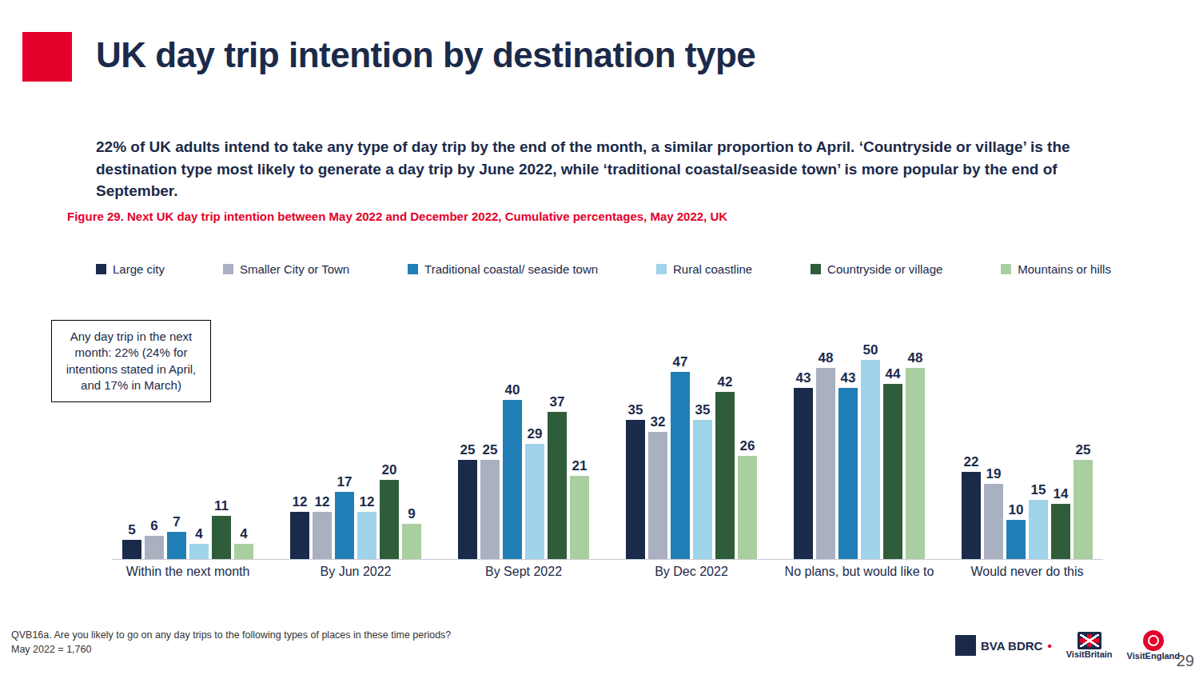UK day trip intention by destination type
22% of UK adults intend to take any type of day trip by the end of the month, a similar proportion to April. ‘Countryside or village’ is the destination type most likely to generate a day trip by June 2022, while ‘traditional coastal/seaside town’ is more popular by the end of September.
Figure 29. Next UK day trip intention between May 2022 and December 2022, Cumulative percentages, May 2022, UK
Large city Smaller City or Town Traditional coastal/ seaside town Rural coastline Countryside or village Mountains or hills
Any day trip in the next month: 22% (24% for intentions stated in April, and 17% in March)
5
6
7
4
11
4
12
12
17
12
20
9
25
25
40
29
37
21
35
32
47
35
42
26
43
48
43
50
44
48
22
19
10
15
14
25
Within the next month
By Jun 2022
By Sept 2022
By Dec 2022
No plans, but would like to
Would never do this
QVB16a. Are you likely to go on any day trips to the following types of places in these time periods?
May 2022 = 1,760
BVA BDRC•
VisitBritain
VisitEngland
29